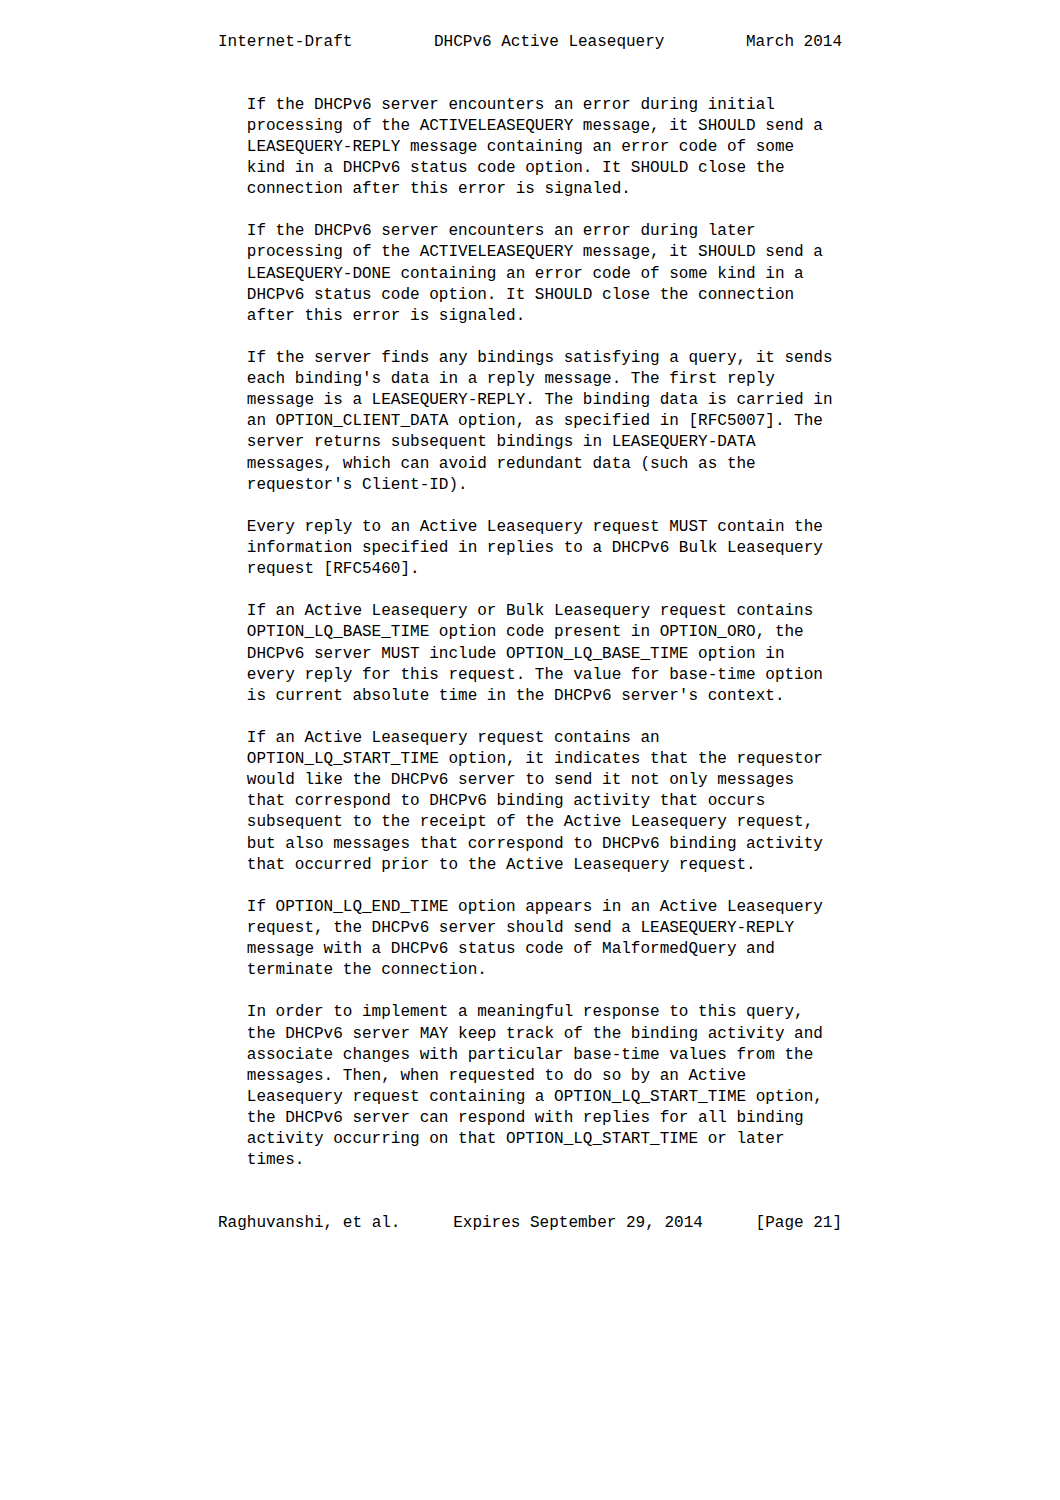Internet-Draft DHCPv6 Active Leasequery March 2014
If the DHCPv6 server encounters an error during initial processing of the ACTIVELEASEQUERY message, it SHOULD send a LEASEQUERY-REPLY message containing an error code of some kind in a DHCPv6 status code option. It SHOULD close the connection after this error is signaled.
If the DHCPv6 server encounters an error during later processing of the ACTIVELEASEQUERY message, it SHOULD send a LEASEQUERY-DONE containing an error code of some kind in a DHCPv6 status code option. It SHOULD close the connection after this error is signaled.
If the server finds any bindings satisfying a query, it sends each binding's data in a reply message. The first reply message is a LEASEQUERY-REPLY. The binding data is carried in an OPTION_CLIENT_DATA option, as specified in [RFC5007]. The server returns subsequent bindings in LEASEQUERY-DATA messages, which can avoid redundant data (such as the requestor's Client-ID).
Every reply to an Active Leasequery request MUST contain the information specified in replies to a DHCPv6 Bulk Leasequery request [RFC5460].
If an Active Leasequery or Bulk Leasequery request contains OPTION_LQ_BASE_TIME option code present in OPTION_ORO, the DHCPv6 server MUST include OPTION_LQ_BASE_TIME option in every reply for this request. The value for base-time option is current absolute time in the DHCPv6 server's context.
If an Active Leasequery request contains an OPTION_LQ_START_TIME option, it indicates that the requestor would like the DHCPv6 server to send it not only messages that correspond to DHCPv6 binding activity that occurs subsequent to the receipt of the Active Leasequery request, but also messages that correspond to DHCPv6 binding activity that occurred prior to the Active Leasequery request.
If OPTION_LQ_END_TIME option appears in an Active Leasequery request, the DHCPv6 server should send a LEASEQUERY-REPLY message with a DHCPv6 status code of MalformedQuery and terminate the connection.
In order to implement a meaningful response to this query, the DHCPv6 server MAY keep track of the binding activity and associate changes with particular base-time values from the messages. Then, when requested to do so by an Active Leasequery request containing a OPTION_LQ_START_TIME option, the DHCPv6 server can respond with replies for all binding activity occurring on that OPTION_LQ_START_TIME or later times.
Raghuvanshi, et al. Expires September 29, 2014[Page 21]